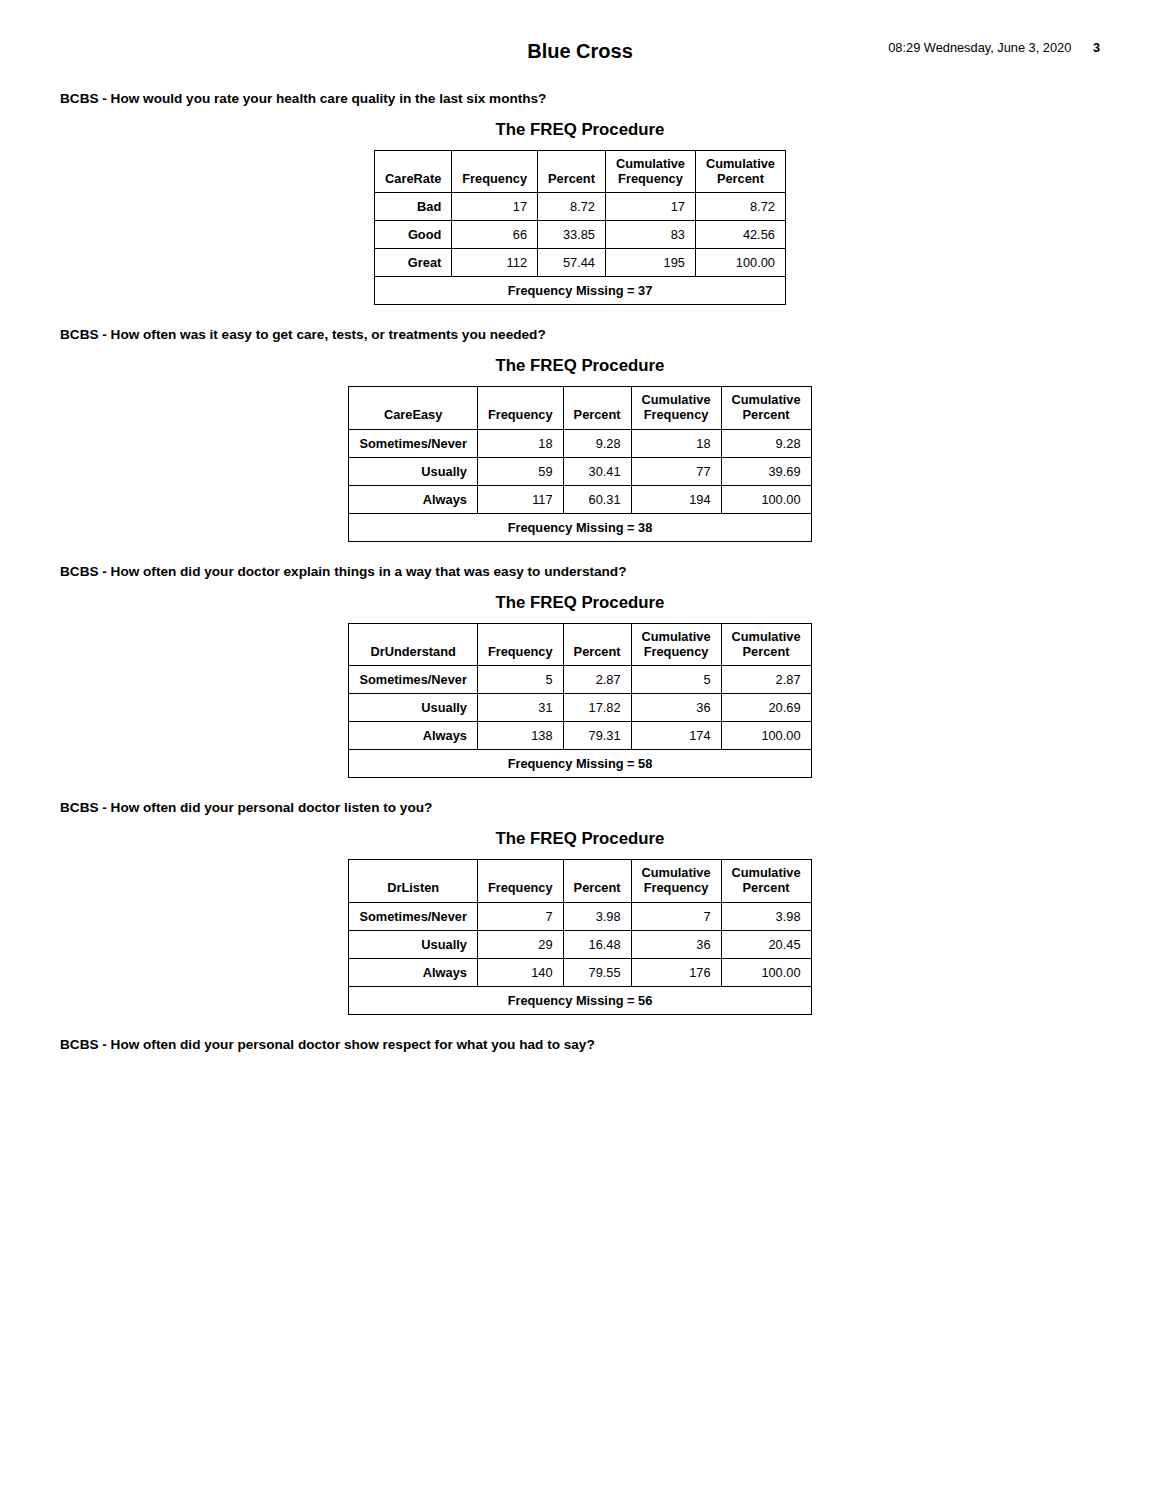Blue Cross
08:29 Wednesday, June 3, 2020 3
BCBS - How would you rate your health care quality in the last six months?
The FREQ Procedure
| CareRate | Frequency | Percent | Cumulative Frequency | Cumulative Percent |
| --- | --- | --- | --- | --- |
| Bad | 17 | 8.72 | 17 | 8.72 |
| Good | 66 | 33.85 | 83 | 42.56 |
| Great | 112 | 57.44 | 195 | 100.00 |
| Frequency Missing = 37 |
BCBS - How often was it easy to get care, tests, or treatments you needed?
The FREQ Procedure
| CareEasy | Frequency | Percent | Cumulative Frequency | Cumulative Percent |
| --- | --- | --- | --- | --- |
| Sometimes/Never | 18 | 9.28 | 18 | 9.28 |
| Usually | 59 | 30.41 | 77 | 39.69 |
| Always | 117 | 60.31 | 194 | 100.00 |
| Frequency Missing = 38 |
BCBS - How often did your doctor explain things in a way that was easy to understand?
The FREQ Procedure
| DrUnderstand | Frequency | Percent | Cumulative Frequency | Cumulative Percent |
| --- | --- | --- | --- | --- |
| Sometimes/Never | 5 | 2.87 | 5 | 2.87 |
| Usually | 31 | 17.82 | 36 | 20.69 |
| Always | 138 | 79.31 | 174 | 100.00 |
| Frequency Missing = 58 |
BCBS - How often did your personal doctor listen to you?
The FREQ Procedure
| DrListen | Frequency | Percent | Cumulative Frequency | Cumulative Percent |
| --- | --- | --- | --- | --- |
| Sometimes/Never | 7 | 3.98 | 7 | 3.98 |
| Usually | 29 | 16.48 | 36 | 20.45 |
| Always | 140 | 79.55 | 176 | 100.00 |
| Frequency Missing = 56 |
BCBS - How often did your personal doctor show respect for what you had to say?